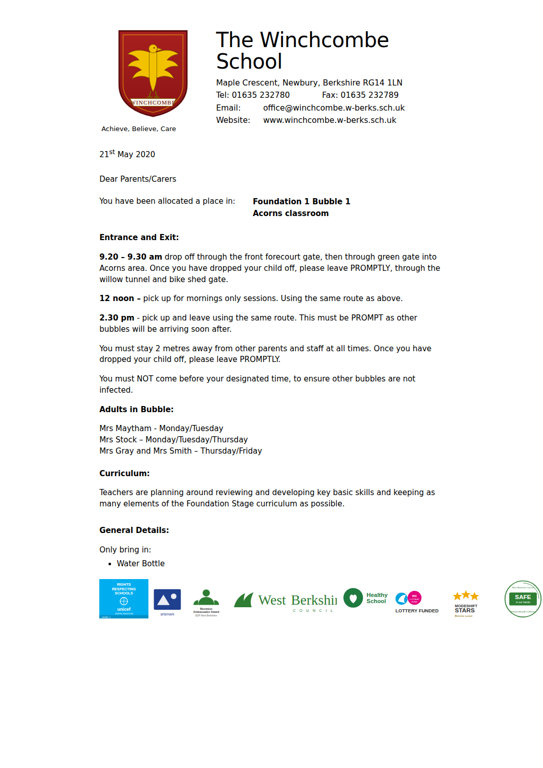WINCHCOMBE
Achieve, Believe, Care
The Winchcombe School
Maple Crescent, Newbury, Berkshire RG14 1LN
Tel: 01635 232780 Fax: 01635 232789
Email: office@winchcombe.w-berks.sch.uk
Website: www.winchcombe.w-berks.sch.uk
21st May 2020
Dear Parents/Carers
You have been allocated a place in:
Foundation 1 Bubble 1
Acorns classroom
Entrance and Exit:
9.20 – 9.30 am drop off through the front forecourt gate, then through green gate into Acorns area. Once you have dropped your child off, please leave PROMPTLY, through the willow tunnel and bike shed gate.
12 noon – pick up for mornings only sessions. Using the same route as above.
2.30 pm - pick up and leave using the same route. This must be PROMPT as other bubbles will be arriving soon after.
You must stay 2 metres away from other parents and staff at all times. Once you have dropped your child off, please leave PROMPTLY.
You must NOT come before your designated time, to ensure other bubbles are not infected.
Adults in Bubble:
Mrs Maytham - Monday/Tuesday
Mrs Stock – Monday/Tuesday/Thursday
Mrs Gray and Mrs Smith – Thursday/Friday
Curriculum:
Teachers are planning around reviewing and developing key basic skills and keeping as many elements of the Foundation Stage curriculum as possible.
General Details:
Only bring in:
Water Bottle
RIGHTS RESPECTING SCHOOLS unicef UNITED KINGDOM LEVEL 1
artsmark
Business Ambassador Award ESP West Berkshire
West Berkshire C O U N C I L
Healthy School
BIG LOTTERY FUND LOTTERY FUNDED
MODESHIFT STARS Bronze Level
West Berkshire Council SAFE in our hands Safeguarding Accreditation